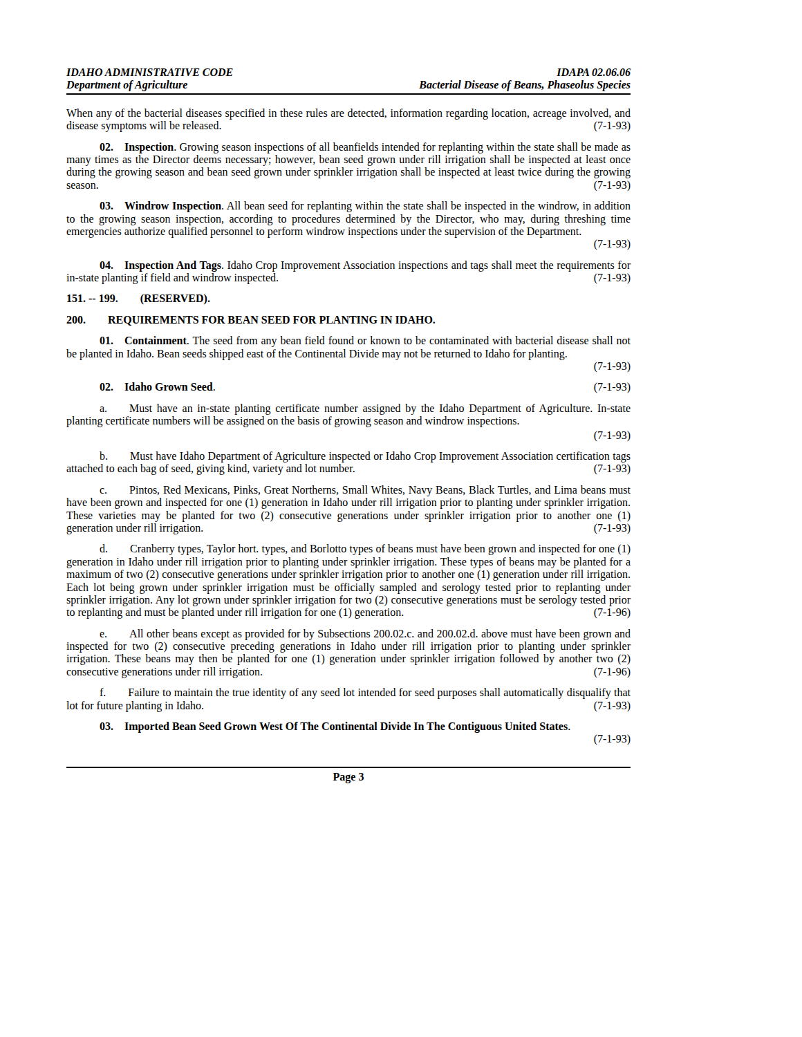IDAHO ADMINISTRATIVE CODE
Department of Agriculture
IDAPA 02.06.06
Bacterial Disease of Beans, Phaseolus Species
When any of the bacterial diseases specified in these rules are detected, information regarding location, acreage involved, and disease symptoms will be released.(7-1-93)
02. Inspection. Growing season inspections of all beanfields intended for replanting within the state shall be made as many times as the Director deems necessary; however, bean seed grown under rill irrigation shall be inspected at least once during the growing season and bean seed grown under sprinkler irrigation shall be inspected at least twice during the growing season.(7-1-93)
03. Windrow Inspection. All bean seed for replanting within the state shall be inspected in the windrow, in addition to the growing season inspection, according to procedures determined by the Director, who may, during threshing time emergencies authorize qualified personnel to perform windrow inspections under the supervision of the Department.(7-1-93)
04. Inspection And Tags. Idaho Crop Improvement Association inspections and tags shall meet the requirements for in-state planting if field and windrow inspected.(7-1-93)
151. -- 199.  (RESERVED).
200.  REQUIREMENTS FOR BEAN SEED FOR PLANTING IN IDAHO.
01. Containment. The seed from any bean field found or known to be contaminated with bacterial disease shall not be planted in Idaho. Bean seeds shipped east of the Continental Divide may not be returned to Idaho for planting.(7-1-93)
02. Idaho Grown Seed.(7-1-93)
a.  Must have an in-state planting certificate number assigned by the Idaho Department of Agriculture. In-state planting certificate numbers will be assigned on the basis of growing season and windrow inspections.
(7-1-93)
b.  Must have Idaho Department of Agriculture inspected or Idaho Crop Improvement Association certification tags attached to each bag of seed, giving kind, variety and lot number.(7-1-93)
c.  Pintos, Red Mexicans, Pinks, Great Northerns, Small Whites, Navy Beans, Black Turtles, and Lima beans must have been grown and inspected for one (1) generation in Idaho under rill irrigation prior to planting under sprinkler irrigation. These varieties may be planted for two (2) consecutive generations under sprinkler irrigation prior to another one (1) generation under rill irrigation.(7-1-93)
d.  Cranberry types, Taylor hort. types, and Borlotto types of beans must have been grown and inspected for one (1) generation in Idaho under rill irrigation prior to planting under sprinkler irrigation. These types of beans may be planted for a maximum of two (2) consecutive generations under sprinkler irrigation prior to another one (1) generation under rill irrigation. Each lot being grown under sprinkler irrigation must be officially sampled and serology tested prior to replanting under sprinkler irrigation. Any lot grown under sprinkler irrigation for two (2) consecutive generations must be serology tested prior to replanting and must be planted under rill irrigation for one (1) generation.(7-1-96)
e.  All other beans except as provided for by Subsections 200.02.c. and 200.02.d. above must have been grown and inspected for two (2) consecutive preceding generations in Idaho under rill irrigation prior to planting under sprinkler irrigation. These beans may then be planted for one (1) generation under sprinkler irrigation followed by another two (2) consecutive generations under rill irrigation.(7-1-96)
f.  Failure to maintain the true identity of any seed lot intended for seed purposes shall automatically disqualify that lot for future planting in Idaho.(7-1-93)
03. Imported Bean Seed Grown West Of The Continental Divide In The Contiguous United States.(7-1-93)
Page 3